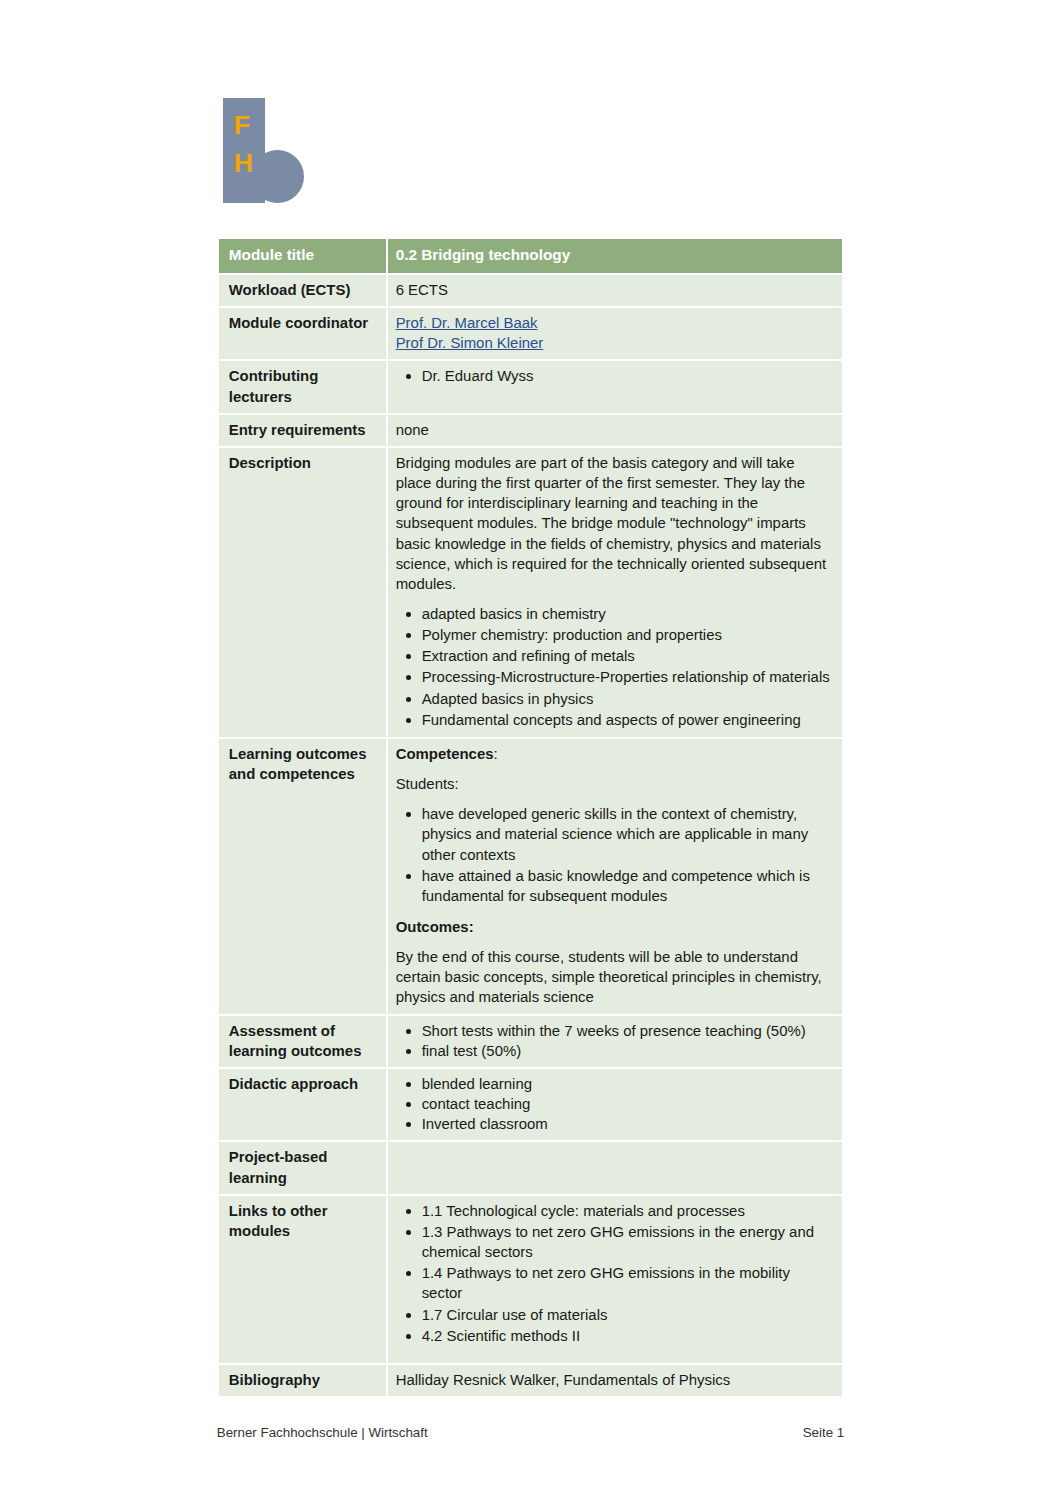F
H
| Module title | 0.2 Bridging technology |
| Workload (ECTS) | 6 ECTS |
| Module coordinator | Prof. Dr. Marcel Baak Prof Dr. Simon Kleiner |
| Contributing lecturers | Dr. Eduard Wyss |
| Entry requirements | none |
| Description | Bridging modules are part of the basis category and will take place during the first quarter of the first semester. They lay the ground for interdisciplinary learning and teaching in the subsequent modules. The bridge module "technology" imparts basic knowledge in the fields of chemistry, physics and materials science, which is required for the technically oriented subsequent modules. adapted basics in chemistry Polymer chemistry: production and properties Extraction and refining of metals Processing-Microstructure-Properties relationship of materials Adapted basics in physics Fundamental concepts and aspects of power engineering |
| Learning outcomes and competences | Competences : Students: have developed generic skills in the context of chemistry, physics and material science which are applicable in many other contexts have attained a basic knowledge and competence which is fundamental for subsequent modules Outcomes: By the end of this course, students will be able to understand certain basic concepts, simple theoretical principles in chemistry, physics and materials science |
| Assessment of learning outcomes | Short tests within the 7 weeks of presence teaching (50%) final test (50%) |
| Didactic approach | blended learning contact teaching Inverted classroom |
| Project-based learning | |
| Links to other modules | 1.1 Technological cycle: materials and processes 1.3 Pathways to net zero GHG emissions in the energy and chemical sectors 1.4 Pathways to net zero GHG emissions in the mobility sector 1.7 Circular use of materials 4.2 Scientific methods II |
| Bibliography | Halliday Resnick Walker, Fundamentals of Physics |
Berner Fachhochschule | Wirtschaft
Seite 1